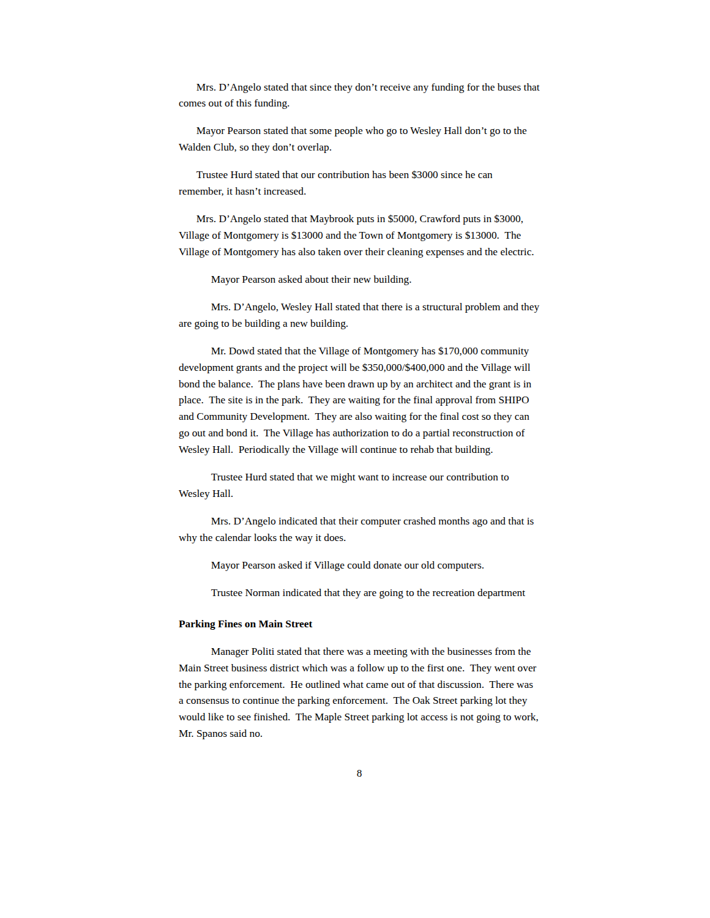Mrs. D’Angelo stated that since they don’t receive any funding for the buses that comes out of this funding.
Mayor Pearson stated that some people who go to Wesley Hall don’t go to the Walden Club, so they don’t overlap.
Trustee Hurd stated that our contribution has been $3000 since he can remember, it hasn’t increased.
Mrs. D’Angelo stated that Maybrook puts in $5000, Crawford puts in $3000, Village of Montgomery is $13000 and the Town of Montgomery is $13000. The Village of Montgomery has also taken over their cleaning expenses and the electric.
Mayor Pearson asked about their new building.
Mrs. D’Angelo, Wesley Hall stated that there is a structural problem and they are going to be building a new building.
Mr. Dowd stated that the Village of Montgomery has $170,000 community development grants and the project will be $350,000/$400,000 and the Village will bond the balance. The plans have been drawn up by an architect and the grant is in place. The site is in the park. They are waiting for the final approval from SHIPO and Community Development. They are also waiting for the final cost so they can go out and bond it. The Village has authorization to do a partial reconstruction of Wesley Hall. Periodically the Village will continue to rehab that building.
Trustee Hurd stated that we might want to increase our contribution to Wesley Hall.
Mrs. D’Angelo indicated that their computer crashed months ago and that is why the calendar looks the way it does.
Mayor Pearson asked if Village could donate our old computers.
Trustee Norman indicated that they are going to the recreation department
Parking Fines on Main Street
Manager Politi stated that there was a meeting with the businesses from the Main Street business district which was a follow up to the first one. They went over the parking enforcement. He outlined what came out of that discussion. There was a consensus to continue the parking enforcement. The Oak Street parking lot they would like to see finished. The Maple Street parking lot access is not going to work, Mr. Spanos said no.
8